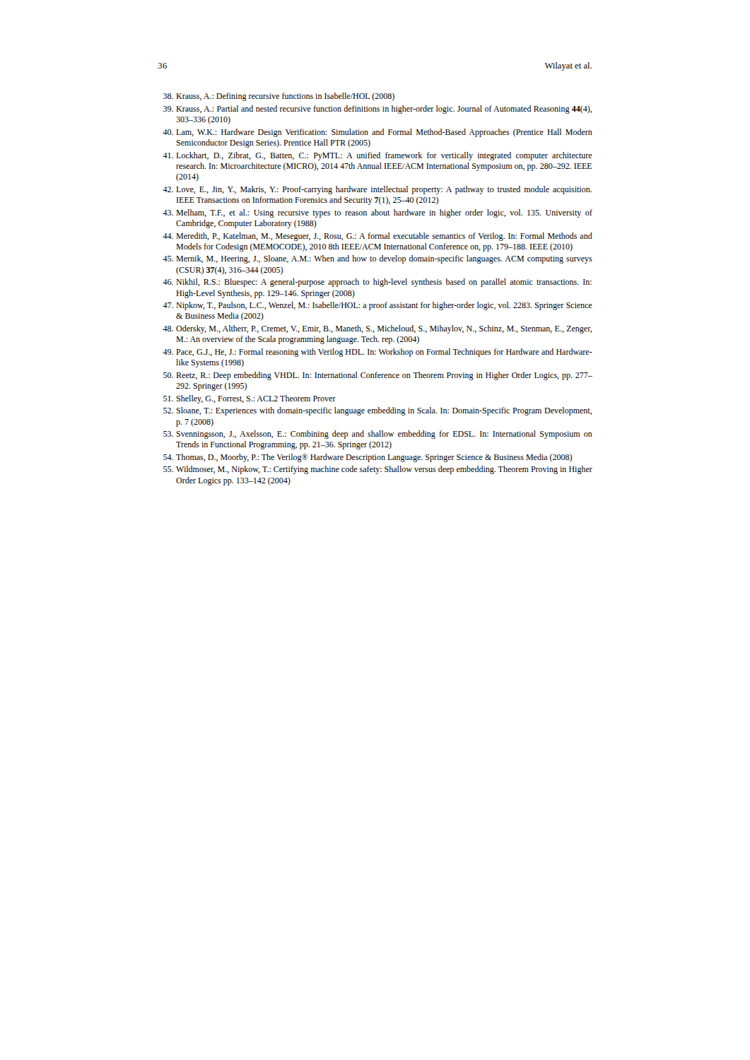36 Wilayat et al.
38. Krauss, A.: Defining recursive functions in Isabelle/HOL (2008)
39. Krauss, A.: Partial and nested recursive function definitions in higher-order logic. Journal of Automated Reasoning 44(4), 303–336 (2010)
40. Lam, W.K.: Hardware Design Verification: Simulation and Formal Method-Based Approaches (Prentice Hall Modern Semiconductor Design Series). Prentice Hall PTR (2005)
41. Lockhart, D., Zibrat, G., Batten, C.: PyMTL: A unified framework for vertically integrated computer architecture research. In: Microarchitecture (MICRO), 2014 47th Annual IEEE/ACM International Symposium on, pp. 280–292. IEEE (2014)
42. Love, E., Jin, Y., Makris, Y.: Proof-carrying hardware intellectual property: A pathway to trusted module acquisition. IEEE Transactions on Information Forensics and Security 7(1), 25–40 (2012)
43. Melham, T.F., et al.: Using recursive types to reason about hardware in higher order logic, vol. 135. University of Cambridge, Computer Laboratory (1988)
44. Meredith, P., Katelman, M., Meseguer, J., Rosu, G.: A formal executable semantics of Verilog. In: Formal Methods and Models for Codesign (MEMOCODE), 2010 8th IEEE/ACM International Conference on, pp. 179–188. IEEE (2010)
45. Mernik, M., Heering, J., Sloane, A.M.: When and how to develop domain-specific languages. ACM computing surveys (CSUR) 37(4), 316–344 (2005)
46. Nikhil, R.S.: Bluespec: A general-purpose approach to high-level synthesis based on parallel atomic transactions. In: High-Level Synthesis, pp. 129–146. Springer (2008)
47. Nipkow, T., Paulson, L.C., Wenzel, M.: Isabelle/HOL: a proof assistant for higher-order logic, vol. 2283. Springer Science & Business Media (2002)
48. Odersky, M., Altherr, P., Cremet, V., Emir, B., Maneth, S., Micheloud, S., Mihaylov, N., Schinz, M., Stenman, E., Zenger, M.: An overview of the Scala programming language. Tech. rep. (2004)
49. Pace, G.J., He, J.: Formal reasoning with Verilog HDL. In: Workshop on Formal Techniques for Hardware and Hardware-like Systems (1998)
50. Reetz, R.: Deep embedding VHDL. In: International Conference on Theorem Proving in Higher Order Logics, pp. 277–292. Springer (1995)
51. Shelley, G., Forrest, S.: ACL2 Theorem Prover
52. Sloane, T.: Experiences with domain-specific language embedding in Scala. In: Domain-Specific Program Development, p. 7 (2008)
53. Svenningsson, J., Axelsson, E.: Combining deep and shallow embedding for EDSL. In: International Symposium on Trends in Functional Programming, pp. 21–36. Springer (2012)
54. Thomas, D., Moorby, P.: The Verilog® Hardware Description Language. Springer Science & Business Media (2008)
55. Wildmoser, M., Nipkow, T.: Certifying machine code safety: Shallow versus deep embedding. Theorem Proving in Higher Order Logics pp. 133–142 (2004)